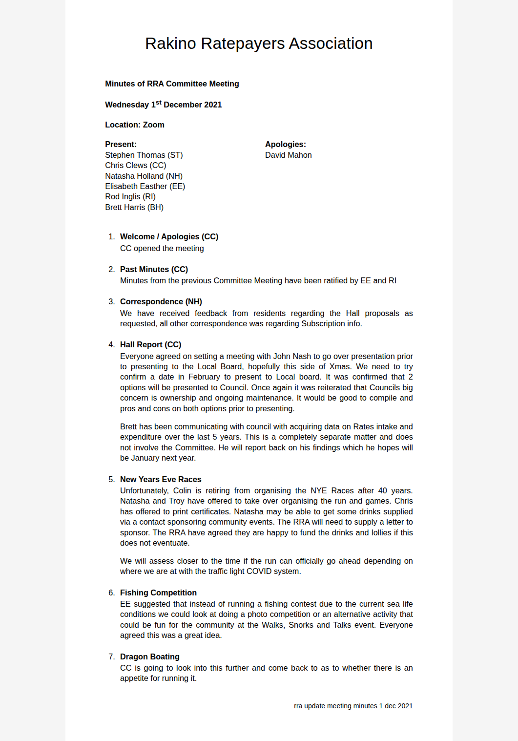Rakino Ratepayers Association
Minutes of RRA Committee Meeting
Wednesday 1st December 2021
Location: Zoom
| Present: | Apologies: |
| Stephen Thomas (ST) | David Mahon |
| Chris Clews (CC) | |
| Natasha Holland (NH) | |
| Elisabeth Easther (EE) | |
| Rod Inglis (RI) | |
| Brett Harris (BH) | |
Welcome / Apologies (CC)
CC opened the meeting
Past Minutes (CC)
Minutes from the previous Committee Meeting have been ratified by EE and RI
Correspondence (NH)
We have received feedback from residents regarding the Hall proposals as requested, all other correspondence was regarding Subscription info.
Hall Report (CC)
Everyone agreed on setting a meeting with John Nash to go over presentation prior to presenting to the Local Board, hopefully this side of Xmas. We need to try confirm a date in February to present to Local board. It was confirmed that 2 options will be presented to Council. Once again it was reiterated that Councils big concern is ownership and ongoing maintenance. It would be good to compile and pros and cons on both options prior to presenting.
Brett has been communicating with council with acquiring data on Rates intake and expenditure over the last 5 years. This is a completely separate matter and does not involve the Committee. He will report back on his findings which he hopes will be January next year.
New Years Eve Races
Unfortunately, Colin is retiring from organising the NYE Races after 40 years. Natasha and Troy have offered to take over organising the run and games. Chris has offered to print certificates. Natasha may be able to get some drinks supplied via a contact sponsoring community events. The RRA will need to supply a letter to sponsor. The RRA have agreed they are happy to fund the drinks and lollies if this does not eventuate.
We will assess closer to the time if the run can officially go ahead depending on where we are at with the traffic light COVID system.
Fishing Competition
EE suggested that instead of running a fishing contest due to the current sea life conditions we could look at doing a photo competition or an alternative activity that could be fun for the community at the Walks, Snorks and Talks event. Everyone agreed this was a great idea.
Dragon Boating
CC is going to look into this further and come back to as to whether there is an appetite for running it.
rra update meeting minutes 1 dec 2021